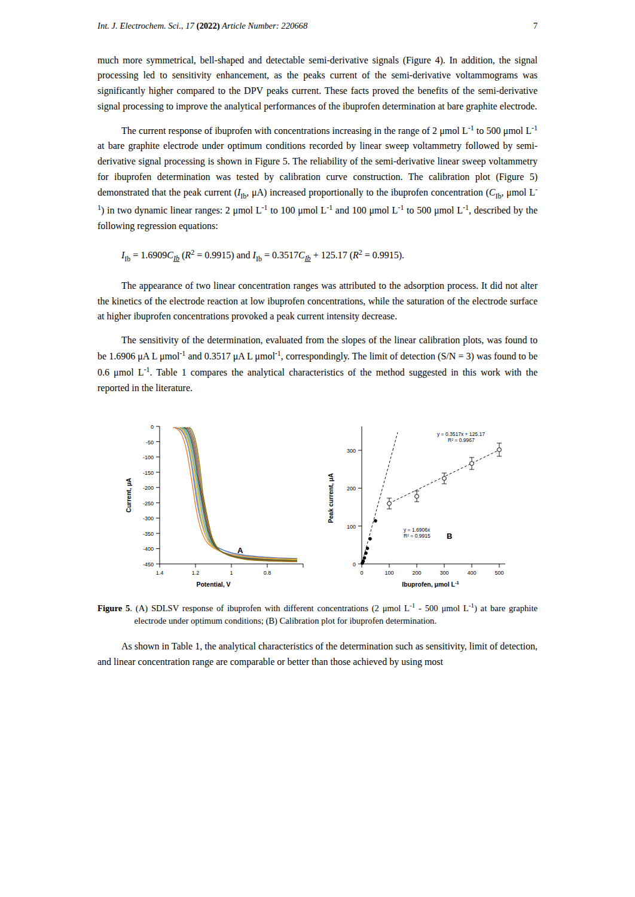Int. J. Electrochem. Sci., 17 (2022) Article Number: 220668
7
much more symmetrical, bell-shaped and detectable semi-derivative signals (Figure 4). In addition, the signal processing led to sensitivity enhancement, as the peaks current of the semi-derivative voltammograms was significantly higher compared to the DPV peaks current. These facts proved the benefits of the semi-derivative signal processing to improve the analytical performances of the ibuprofen determination at bare graphite electrode.
The current response of ibuprofen with concentrations increasing in the range of 2 μmol L-1 to 500 μmol L-1 at bare graphite electrode under optimum conditions recorded by linear sweep voltammetry followed by semi-derivative signal processing is shown in Figure 5. The reliability of the semi-derivative linear sweep voltammetry for ibuprofen determination was tested by calibration curve construction. The calibration plot (Figure 5) demonstrated that the peak current (IIb, μA) increased proportionally to the ibuprofen concentration (CIb, μmol L-1) in two dynamic linear ranges: 2 μmol L-1 to 100 μmol L-1 and 100 μmol L-1 to 500 μmol L-1, described by the following regression equations:
IIb = 1.6909CIb (R 2 = 0.9915) and IIb = 0.3517CIb + 125.17 (R 2 = 0.9915).
The appearance of two linear concentration ranges was attributed to the adsorption process. It did not alter the kinetics of the electrode reaction at low ibuprofen concentrations, while the saturation of the electrode surface at higher ibuprofen concentrations provoked a peak current intensity decrease.
The sensitivity of the determination, evaluated from the slopes of the linear calibration plots, was found to be 1.6906 μA L μmol-1 and 0.3517 μA L μmol-1, correspondingly. The limit of detection (S/N = 3) was found to be 0.6 μmol L-1. Table 1 compares the analytical characteristics of the method suggested in this work with the reported in the literature.
0 -50 -100 -150 -200 -250 -300 -350 -400 -450 1.4 1.2 1 0.8 Potential, V Current, μA A 0 100 200 300 0 100 200 300 400 500 Ibuprofen, μmol L-1 Peak current, μA y = 0.3517x + 125.17 R² = 0.9967 y = 1.6906x R² = 0.9915 B
Figure 5. (A) SDLSV response of ibuprofen with different concentrations (2 μmol L-1 - 500 μmol L-1) at bare graphite electrode under optimum conditions; (B) Calibration plot for ibuprofen determination.
As shown in Table 1, the analytical characteristics of the determination such as sensitivity, limit of detection, and linear concentration range are comparable or better than those achieved by using most